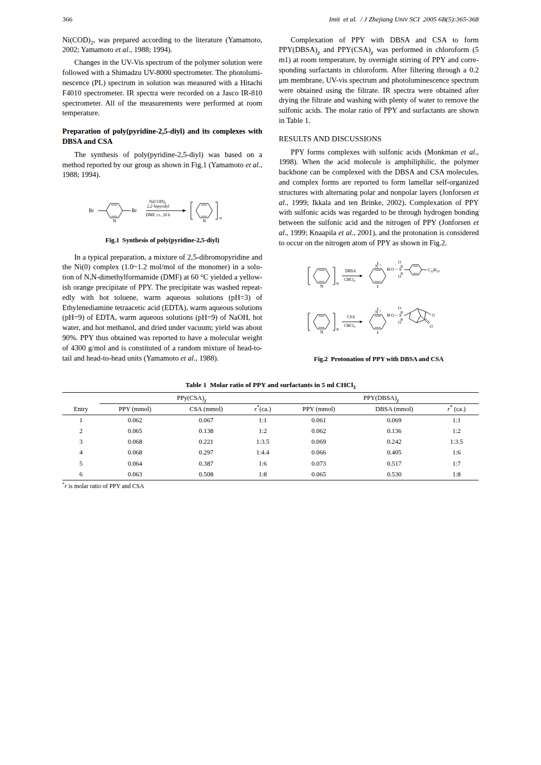366 Imit et al. / J Zhejiang Univ SCI 2005 6B(5):365-368
Ni(COD)2, was prepared according to the literature (Yamamoto, 2002; Yamamoto et al., 1988; 1994).
Changes in the UV-Vis spectrum of the polymer solution were followed with a Shimadzu UV-8000 spectrometer. The photoluminescence (PL) spectrum in solution was measured with a Hitachi F4010 spectrometer. IR spectra were recorded on a Jasco IR-810 spectrometer. All of the measurements were performed at room temperature.
Preparation of poly(pyridine-2,5-diyl) and its complexes with DBSA and CSA
The synthesis of poly(pyridine-2,5-diyl) was based on a method reported by our group as shown in Fig.1 (Yamamoto et al., 1988; 1994).
Br N Br Ni(COD)2 2,2'-bipyridyl DMF, r.t., 20 h N n
Fig.1 Synthesis of poly(pyridine-2,5-diyl)
In a typical preparation, a mixture of 2,5-dibromopyridine and the Ni(0) complex (1.0~1.2 mol/mol of the monomer) in a solution of N,N-dimethylformamide (DMF) at 60 °C yielded a yellowish orange precipitate of PPY. The precipitate was washed repeatedly with hot toluene, warm aqueous solutions (pH=3) of Ethylenediamine tetraacetic acid (EDTA), warm aqueous solutions (pH=9) of EDTA, warm aqueous solutions (pH=9) of NaOH, hot water, and hot methanol, and dried under vacuum; yield was about 90%. PPY thus obtained was reported to have a molecular weight of 4300 g/mol and is constituted of a random mixture of head-to-tail and head-to-head units (Yamamoto et al., 1988).
Complexation of PPY with DBSA and CSA to form PPY(DBSA)χ and PPY(CSA)χ was performed in chloroform (5 m1) at room temperature, by overnight stirring of PPY and corresponding surfactants in chloroform. After filtering through a 0.2 μm membrane, UV-vis spectrum and photoluminescence spectrum were obtained using the filtrate. IR spectra were obtained after drying the filtrate and washing with plenty of water to remove the sulfonic acids. The molar ratio of PPY and surfactants are shown in Table 1.
RESULTS AND DISCUSSIONS
PPY forms complexes with sulfonic acids (Monkman et al., 1998). When the acid molecule is amphiliphilic, the polymer backbone can be complexed with the DBSA and CSA molecules, and complex forms are reported to form lamellar self-organized structures with alternating polar and nonpolar layers (Jonforsen et al., 1999; Ikkala and ten Brinke, 2002). Complexation of PPY with sulfonic acids was regarded to be through hydrogen bonding between the sulfonic acid and the nitrogen of PPY (Jonforsen et al., 1999; Knaapila et al., 2001), and the protonation is considered to occur on the nitrogen atom of PPY as shown in Fig.2.
N n DBSA CHCl3 N + − H O S O O C12H23 N n CSA CHCl3 N + − H O S O O O O
Fig.2 Protonation of PPY with DBSA and CSA
Table 1 Molar ratio of PPY and surfactants in 5 ml CHCl 3
| | PPy(CSA) χ | PPY(DBSA) χ |
| --- | --- | --- |
| Entry | PPY (mmol) | CSA (mmol) | r * (ca.) | PPY (mmol) | DBSA (mmol) | r * (ca.) |
| 1 | 0.062 | 0.067 | 1:1 | 0.061 | 0.069 | 1:1 |
| 2 | 0.065 | 0.138 | 1:2 | 0.062 | 0.136 | 1:2 |
| 3 | 0.068 | 0.221 | 1:3.5 | 0.069 | 0.242 | 1:3.5 |
| 4 | 0.068 | 0.297 | 1:4.4 | 0.066 | 0.405 | 1:6 |
| 5 | 0.064 | 0.387 | 1:6 | 0.073 | 0.517 | 1:7 |
| 6 | 0.063 | 0.508 | 1:8 | 0.065 | 0.530 | 1:8 |
*r is molar ratio of PPY and CSA